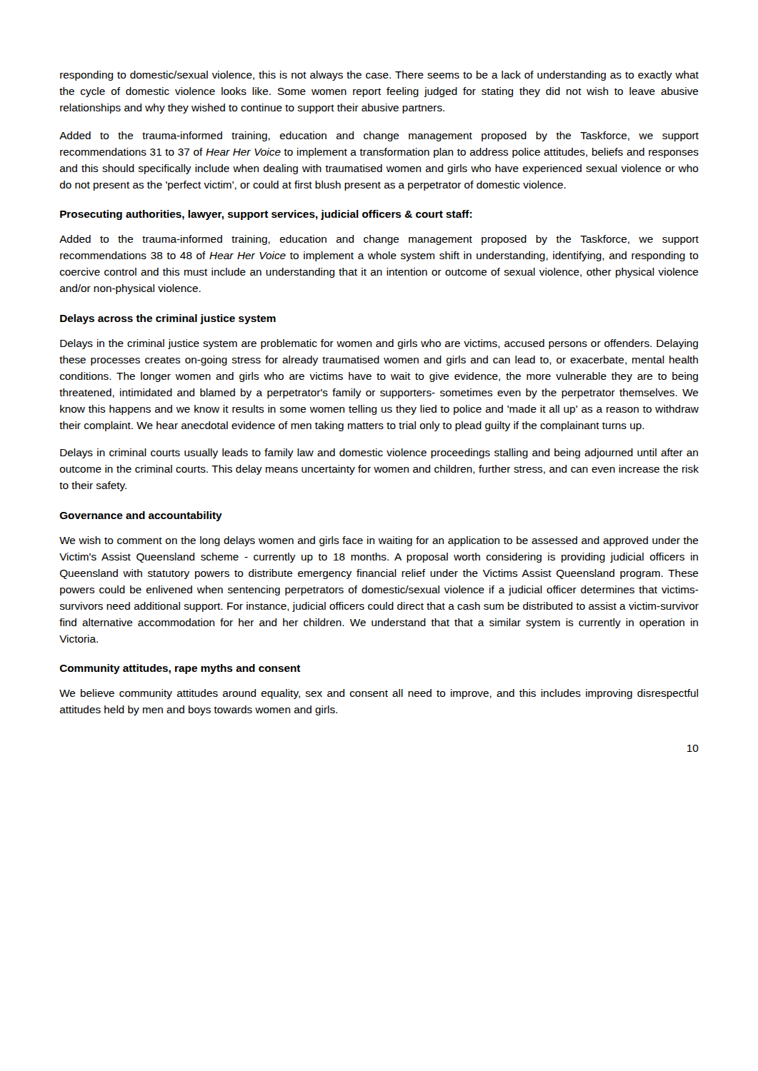responding to domestic/sexual violence, this is not always the case. There seems to be a lack of understanding as to exactly what the cycle of domestic violence looks like. Some women report feeling judged for stating they did not wish to leave abusive relationships and why they wished to continue to support their abusive partners.
Added to the trauma-informed training, education and change management proposed by the Taskforce, we support recommendations 31 to 37 of Hear Her Voice to implement a transformation plan to address police attitudes, beliefs and responses and this should specifically include when dealing with traumatised women and girls who have experienced sexual violence or who do not present as the 'perfect victim', or could at first blush present as a perpetrator of domestic violence.
Prosecuting authorities, lawyer, support services, judicial officers & court staff:
Added to the trauma-informed training, education and change management proposed by the Taskforce, we support recommendations 38 to 48 of Hear Her Voice to implement a whole system shift in understanding, identifying, and responding to coercive control and this must include an understanding that it an intention or outcome of sexual violence, other physical violence and/or non-physical violence.
Delays across the criminal justice system
Delays in the criminal justice system are problematic for women and girls who are victims, accused persons or offenders. Delaying these processes creates on-going stress for already traumatised women and girls and can lead to, or exacerbate, mental health conditions. The longer women and girls who are victims have to wait to give evidence, the more vulnerable they are to being threatened, intimidated and blamed by a perpetrator's family or supporters- sometimes even by the perpetrator themselves. We know this happens and we know it results in some women telling us they lied to police and 'made it all up' as a reason to withdraw their complaint. We hear anecdotal evidence of men taking matters to trial only to plead guilty if the complainant turns up.
Delays in criminal courts usually leads to family law and domestic violence proceedings stalling and being adjourned until after an outcome in the criminal courts. This delay means uncertainty for women and children, further stress, and can even increase the risk to their safety.
Governance and accountability
We wish to comment on the long delays women and girls face in waiting for an application to be assessed and approved under the Victim's Assist Queensland scheme - currently up to 18 months. A proposal worth considering is providing judicial officers in Queensland with statutory powers to distribute emergency financial relief under the Victims Assist Queensland program. These powers could be enlivened when sentencing perpetrators of domestic/sexual violence if a judicial officer determines that victims-survivors need additional support. For instance, judicial officers could direct that a cash sum be distributed to assist a victim-survivor find alternative accommodation for her and her children. We understand that that a similar system is currently in operation in Victoria.
Community attitudes, rape myths and consent
We believe community attitudes around equality, sex and consent all need to improve, and this includes improving disrespectful attitudes held by men and boys towards women and girls.
10